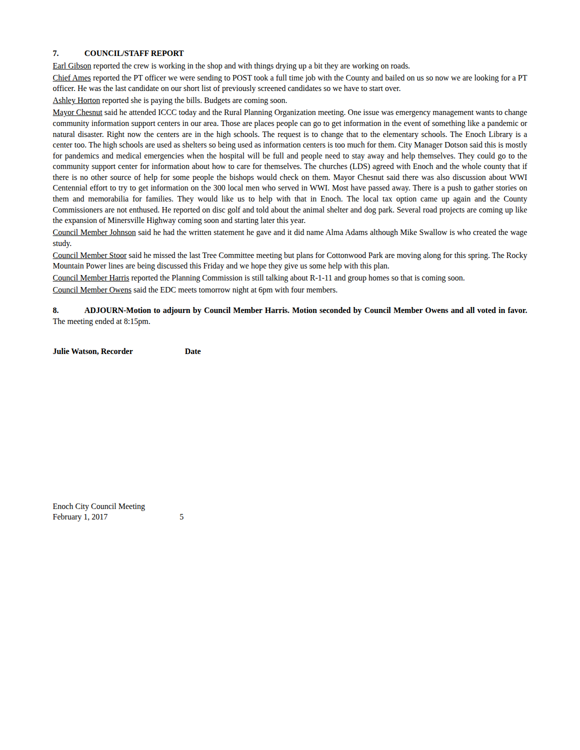7. COUNCIL/STAFF REPORT
Earl Gibson reported the crew is working in the shop and with things drying up a bit they are working on roads.
Chief Ames reported the PT officer we were sending to POST took a full time job with the County and bailed on us so now we are looking for a PT officer. He was the last candidate on our short list of previously screened candidates so we have to start over.
Ashley Horton reported she is paying the bills. Budgets are coming soon.
Mayor Chesnut said he attended ICCC today and the Rural Planning Organization meeting. One issue was emergency management wants to change community information support centers in our area. Those are places people can go to get information in the event of something like a pandemic or natural disaster. Right now the centers are in the high schools. The request is to change that to the elementary schools. The Enoch Library is a center too. The high schools are used as shelters so being used as information centers is too much for them. City Manager Dotson said this is mostly for pandemics and medical emergencies when the hospital will be full and people need to stay away and help themselves. They could go to the community support center for information about how to care for themselves. The churches (LDS) agreed with Enoch and the whole county that if there is no other source of help for some people the bishops would check on them. Mayor Chesnut said there was also discussion about WWI Centennial effort to try to get information on the 300 local men who served in WWI. Most have passed away. There is a push to gather stories on them and memorabilia for families. They would like us to help with that in Enoch. The local tax option came up again and the County Commissioners are not enthused. He reported on disc golf and told about the animal shelter and dog park. Several road projects are coming up like the expansion of Minersville Highway coming soon and starting later this year.
Council Member Johnson said he had the written statement he gave and it did name Alma Adams although Mike Swallow is who created the wage study.
Council Member Stoor said he missed the last Tree Committee meeting but plans for Cottonwood Park are moving along for this spring. The Rocky Mountain Power lines are being discussed this Friday and we hope they give us some help with this plan.
Council Member Harris reported the Planning Commission is still talking about R-1-11 and group homes so that is coming soon.
Council Member Owens said the EDC meets tomorrow night at 6pm with four members.
8. ADJOURN-Motion to adjourn by Council Member Harris. Motion seconded by Council Member Owens and all voted in favor. The meeting ended at 8:15pm.
Julie Watson, RecorderDate
Enoch City Council Meeting
February 1, 20175